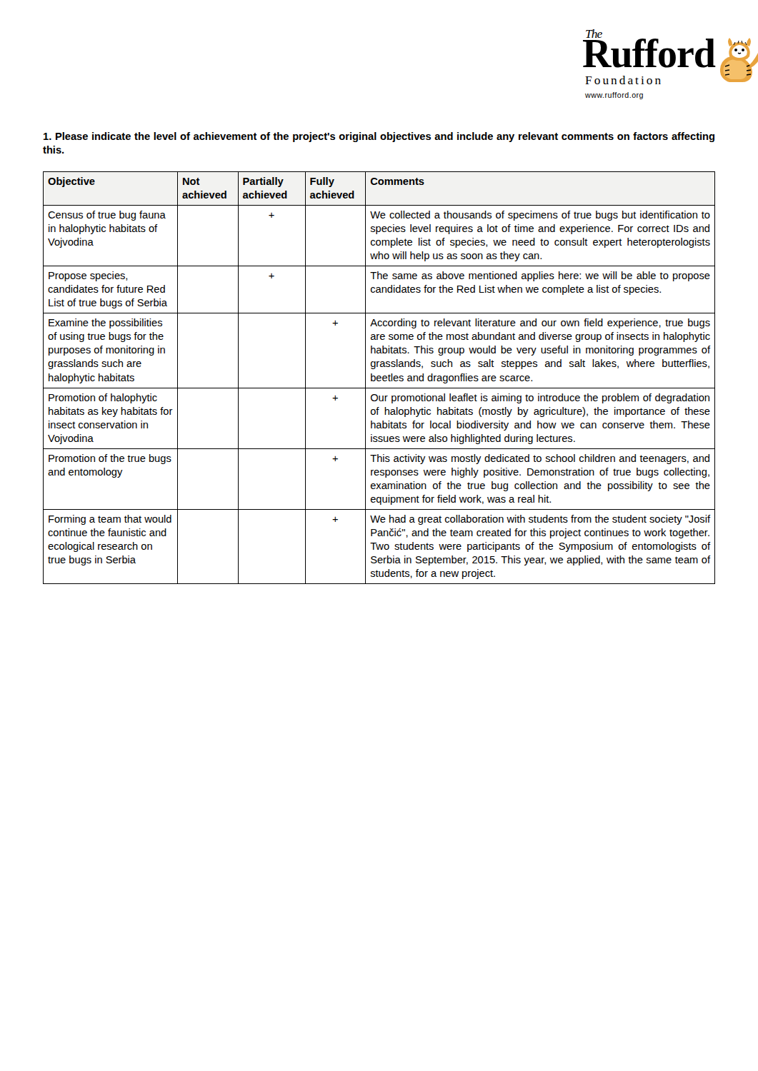The Rufford Foundation www.rufford.org
1. Please indicate the level of achievement of the project's original objectives and include any relevant comments on factors affecting this.
| Objective | Not achieved | Partially achieved | Fully achieved | Comments |
| --- | --- | --- | --- | --- |
| Census of true bug fauna in halophytic habitats of Vojvodina | | + | | We collected a thousands of specimens of true bugs but identification to species level requires a lot of time and experience. For correct IDs and complete list of species, we need to consult expert heteropterologists who will help us as soon as they can. |
| Propose species, candidates for future Red List of true bugs of Serbia | | + | | The same as above mentioned applies here: we will be able to propose candidates for the Red List when we complete a list of species. |
| Examine the possibilities of using true bugs for the purposes of monitoring in grasslands such are halophytic habitats | | | + | According to relevant literature and our own field experience, true bugs are some of the most abundant and diverse group of insects in halophytic habitats. This group would be very useful in monitoring programmes of grasslands, such as salt steppes and salt lakes, where butterflies, beetles and dragonflies are scarce. |
| Promotion of halophytic habitats as key habitats for insect conservation in Vojvodina | | | + | Our promotional leaflet is aiming to introduce the problem of degradation of halophytic habitats (mostly by agriculture), the importance of these habitats for local biodiversity and how we can conserve them. These issues were also highlighted during lectures. |
| Promotion of the true bugs and entomology | | | + | This activity was mostly dedicated to school children and teenagers, and responses were highly positive. Demonstration of true bugs collecting, examination of the true bug collection and the possibility to see the equipment for field work, was a real hit. |
| Forming a team that would continue the faunistic and ecological research on true bugs in Serbia | | | + | We had a great collaboration with students from the student society "Josif Pančić", and the team created for this project continues to work together. Two students were participants of the Symposium of entomologists of Serbia in September, 2015. This year, we applied, with the same team of students, for a new project. |